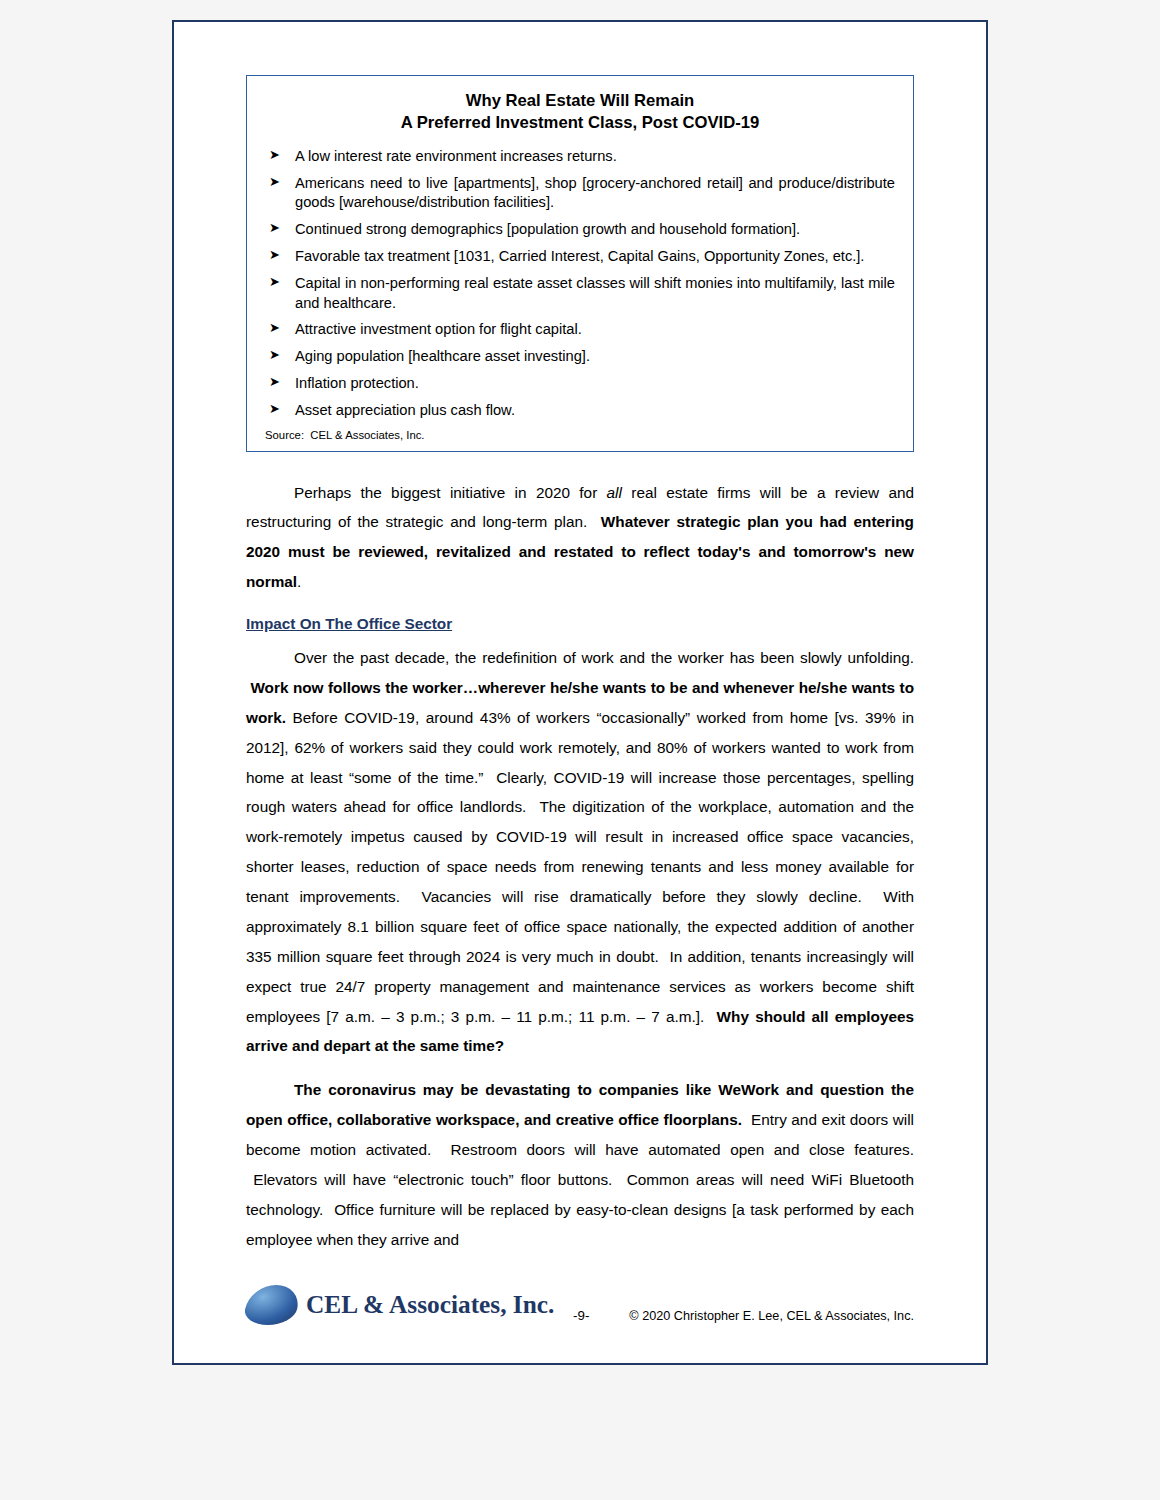Why Real Estate Will Remain
A Preferred Investment Class, Post COVID-19
A low interest rate environment increases returns.
Americans need to live [apartments], shop [grocery-anchored retail] and produce/distribute goods [warehouse/distribution facilities].
Continued strong demographics [population growth and household formation].
Favorable tax treatment [1031, Carried Interest, Capital Gains, Opportunity Zones, etc.].
Capital in non-performing real estate asset classes will shift monies into multifamily, last mile and healthcare.
Attractive investment option for flight capital.
Aging population [healthcare asset investing].
Inflation protection.
Asset appreciation plus cash flow.
Source: CEL & Associates, Inc.
Perhaps the biggest initiative in 2020 for all real estate firms will be a review and restructuring of the strategic and long-term plan. Whatever strategic plan you had entering 2020 must be reviewed, revitalized and restated to reflect today's and tomorrow's new normal.
Impact On The Office Sector
Over the past decade, the redefinition of work and the worker has been slowly unfolding. Work now follows the worker…wherever he/she wants to be and whenever he/she wants to work. Before COVID-19, around 43% of workers “occasionally” worked from home [vs. 39% in 2012], 62% of workers said they could work remotely, and 80% of workers wanted to work from home at least “some of the time.” Clearly, COVID-19 will increase those percentages, spelling rough waters ahead for office landlords. The digitization of the workplace, automation and the work-remotely impetus caused by COVID-19 will result in increased office space vacancies, shorter leases, reduction of space needs from renewing tenants and less money available for tenant improvements. Vacancies will rise dramatically before they slowly decline. With approximately 8.1 billion square feet of office space nationally, the expected addition of another 335 million square feet through 2024 is very much in doubt. In addition, tenants increasingly will expect true 24/7 property management and maintenance services as workers become shift employees [7 a.m. – 3 p.m.; 3 p.m. – 11 p.m.; 11 p.m. – 7 a.m.]. Why should all employees arrive and depart at the same time?
The coronavirus may be devastating to companies like WeWork and question the open office, collaborative workspace, and creative office floorplans. Entry and exit doors will become motion activated. Restroom doors will have automated open and close features. Elevators will have “electronic touch” floor buttons. Common areas will need WiFi Bluetooth technology. Office furniture will be replaced by easy-to-clean designs [a task performed by each employee when they arrive and
CEL & Associates, Inc.
-9-
© 2020 Christopher E. Lee, CEL & Associates, Inc.